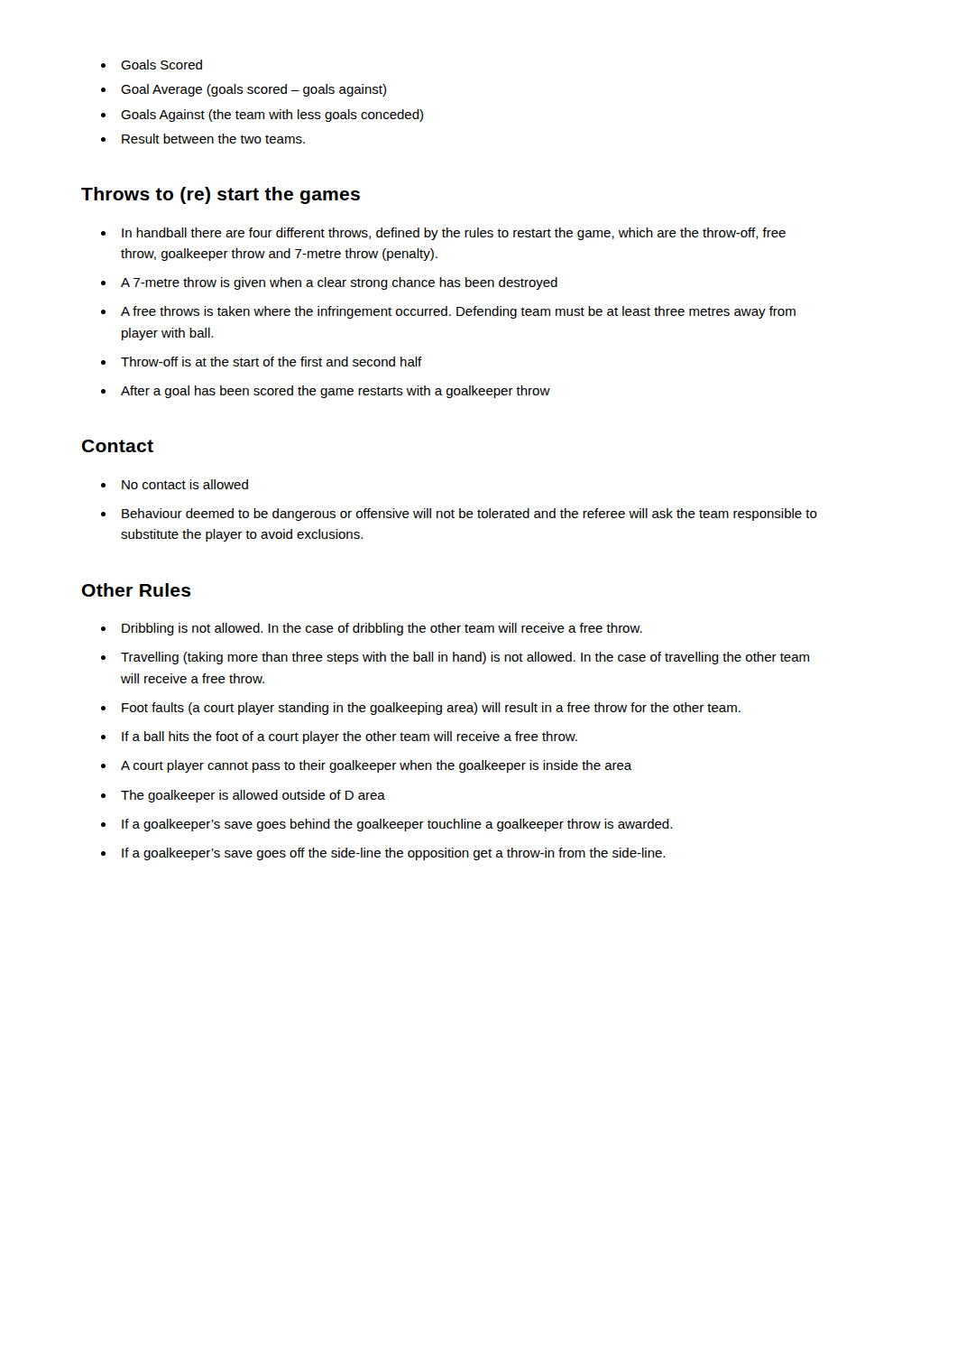Goals Scored
Goal Average (goals scored – goals against)
Goals Against (the team with less goals conceded)
Result between the two teams.
Throws to (re) start the games
In handball there are four different throws, defined by the rules to restart the game, which are the throw-off, free throw, goalkeeper throw and 7-metre throw (penalty).
A 7-metre throw is given when a clear strong chance has been destroyed
A free throws is taken where the infringement occurred. Defending team must be at least three metres away from player with ball.
Throw-off is at the start of the first and second half
After a goal has been scored the game restarts with a goalkeeper throw
Contact
No contact is allowed
Behaviour deemed to be dangerous or offensive will not be tolerated and the referee will ask the team responsible to substitute the player to avoid exclusions.
Other Rules
Dribbling is not allowed. In the case of dribbling the other team will receive a free throw.
Travelling (taking more than three steps with the ball in hand) is not allowed. In the case of travelling the other team will receive a free throw.
Foot faults (a court player standing in the goalkeeping area) will result in a free throw for the other team.
If a ball hits the foot of a court player the other team will receive a free throw.
A court player cannot pass to their goalkeeper when the goalkeeper is inside the area
The goalkeeper is allowed outside of D area
If a goalkeeper’s save goes behind the goalkeeper touchline a goalkeeper throw is awarded.
If a goalkeeper’s save goes off the side-line the opposition get a throw-in from the side-line.